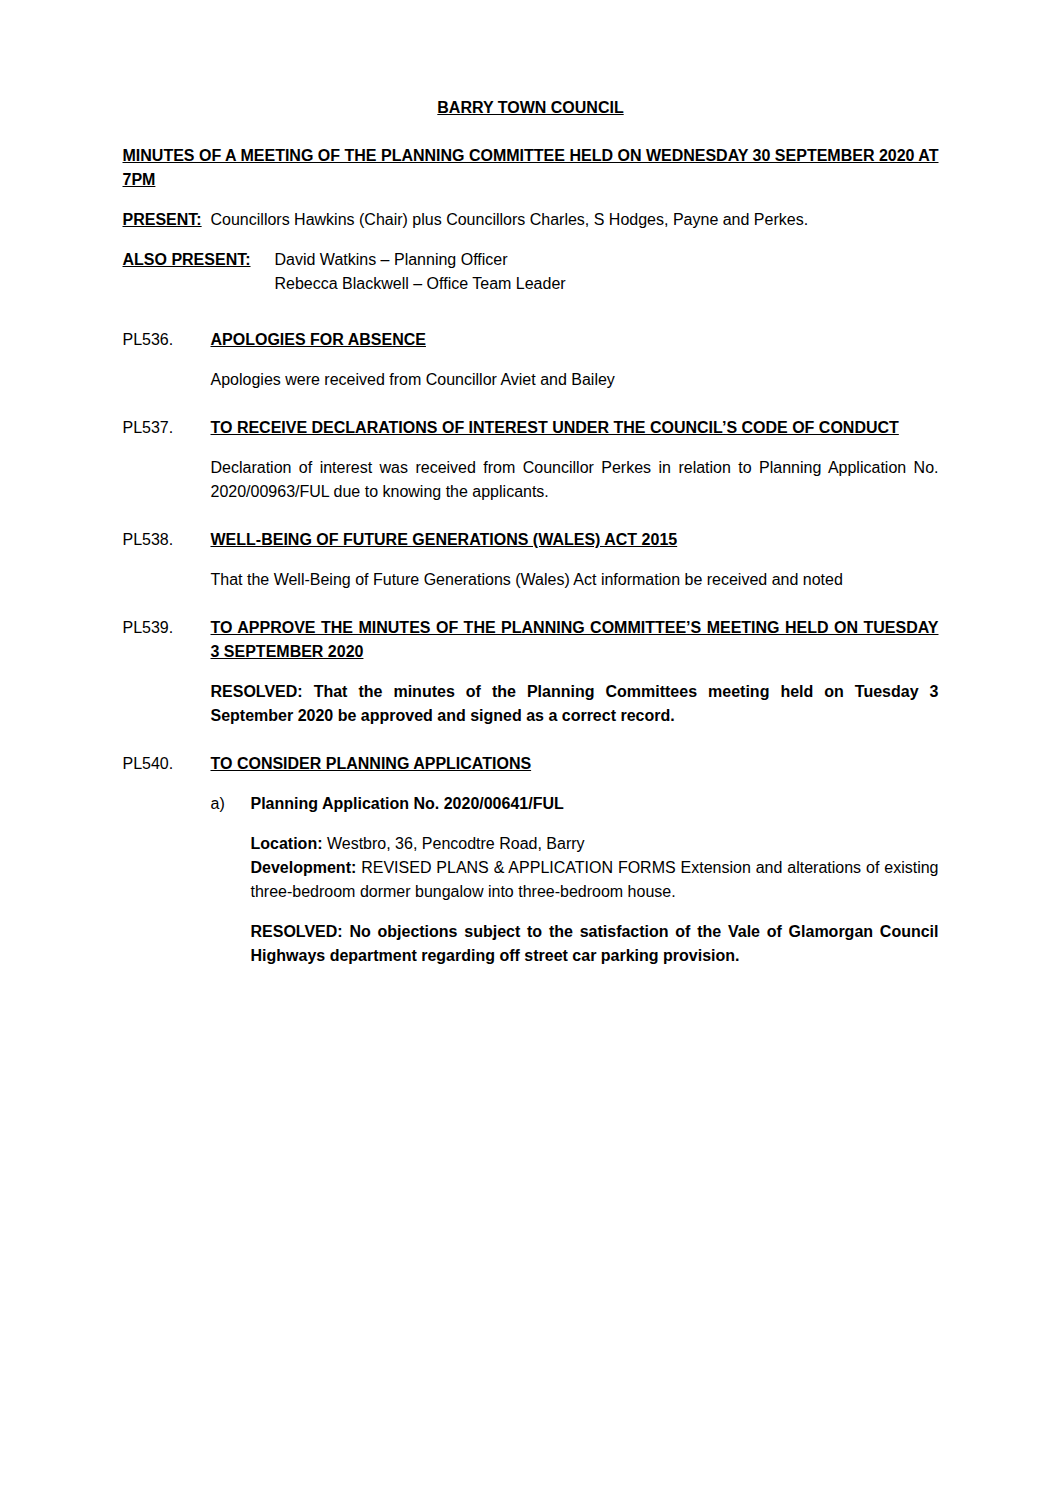BARRY TOWN COUNCIL
MINUTES OF A MEETING OF THE PLANNING COMMITTEE HELD ON WEDNESDAY 30 SEPTEMBER 2020 AT 7PM
PRESENT: Councillors Hawkins (Chair) plus Councillors Charles, S Hodges, Payne and Perkes.
ALSO PRESENT:
David Watkins – Planning Officer
Rebecca Blackwell – Office Team Leader
PL536.
APOLOGIES FOR ABSENCE
Apologies were received from Councillor Aviet and Bailey
PL537.
TO RECEIVE DECLARATIONS OF INTEREST UNDER THE COUNCIL’S CODE OF CONDUCT
Declaration of interest was received from Councillor Perkes in relation to Planning Application No. 2020/00963/FUL due to knowing the applicants.
PL538.
WELL-BEING OF FUTURE GENERATIONS (WALES) ACT 2015
That the Well-Being of Future Generations (Wales) Act information be received and noted
PL539.
TO APPROVE THE MINUTES OF THE PLANNING COMMITTEE’S MEETING HELD ON TUESDAY 3 SEPTEMBER 2020
RESOLVED: That the minutes of the Planning Committees meeting held on Tuesday 3 September 2020 be approved and signed as a correct record.
PL540.
TO CONSIDER PLANNING APPLICATIONS
a)
Planning Application No. 2020/00641/FUL
Location: Westbro, 36, Pencodtre Road, Barry
Development: REVISED PLANS & APPLICATION FORMS Extension and alterations of existing three-bedroom dormer bungalow into three-bedroom house.
RESOLVED: No objections subject to the satisfaction of the Vale of Glamorgan Council Highways department regarding off street car parking provision.